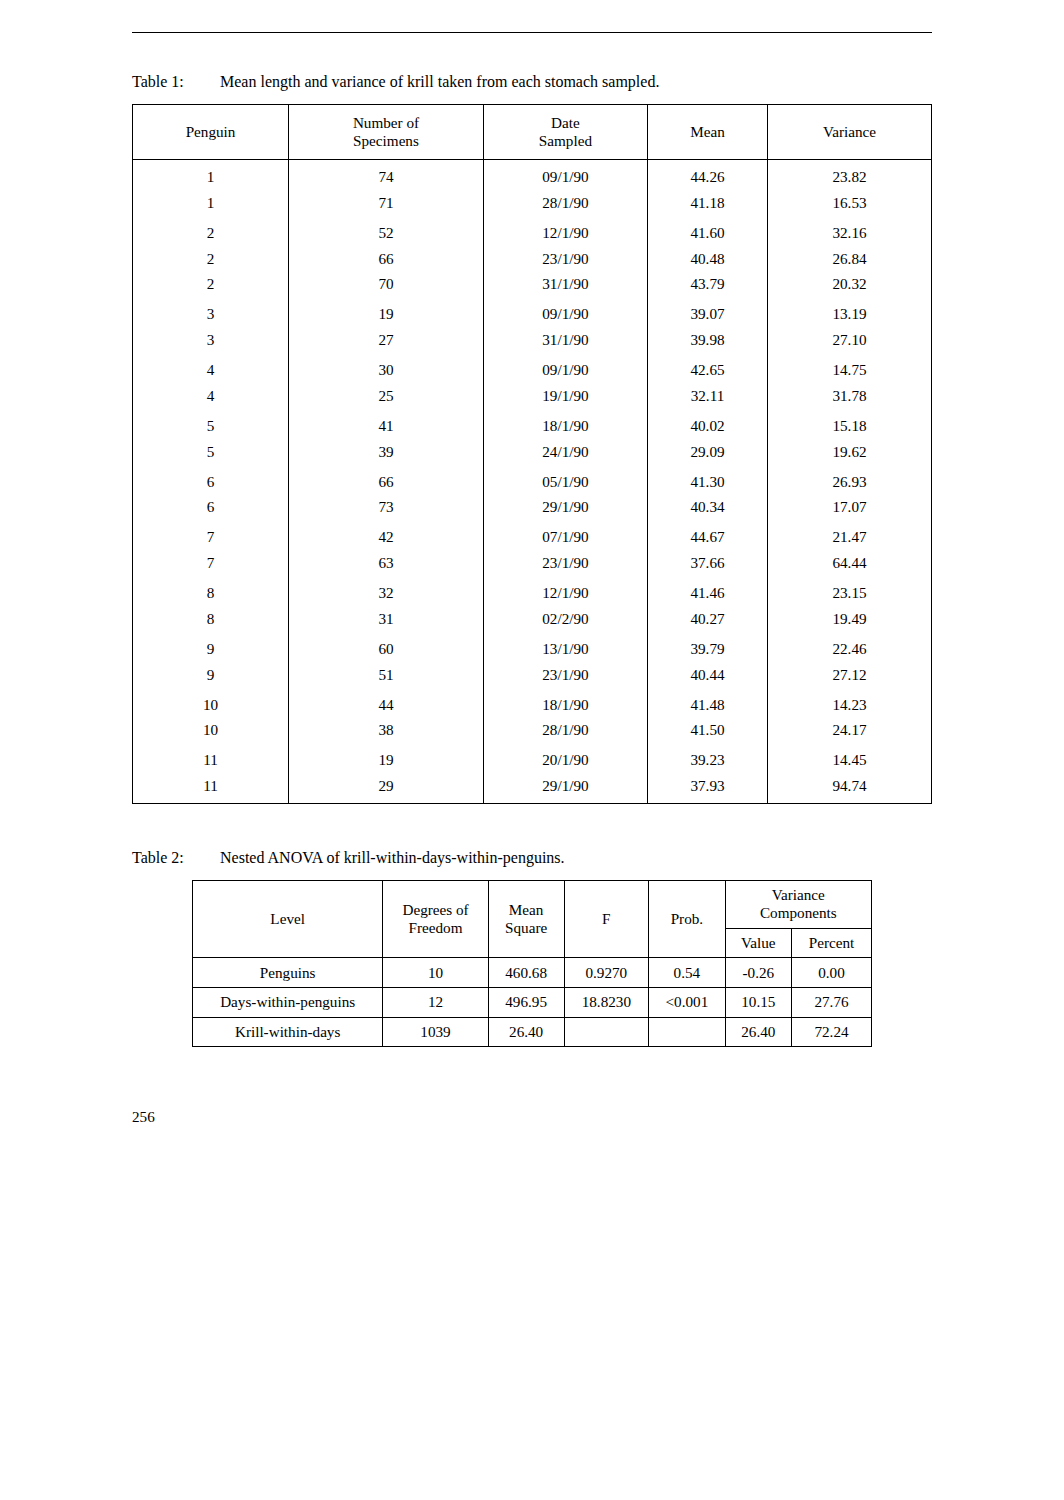Table 1: Mean length and variance of krill taken from each stomach sampled.
| Penguin | Number of Specimens | Date Sampled | Mean | Variance |
| --- | --- | --- | --- | --- |
| 1 | 74 | 09/1/90 | 44.26 | 23.82 |
| 1 | 71 | 28/1/90 | 41.18 | 16.53 |
| 2 | 52 | 12/1/90 | 41.60 | 32.16 |
| 2 | 66 | 23/1/90 | 40.48 | 26.84 |
| 2 | 70 | 31/1/90 | 43.79 | 20.32 |
| 3 | 19 | 09/1/90 | 39.07 | 13.19 |
| 3 | 27 | 31/1/90 | 39.98 | 27.10 |
| 4 | 30 | 09/1/90 | 42.65 | 14.75 |
| 4 | 25 | 19/1/90 | 32.11 | 31.78 |
| 5 | 41 | 18/1/90 | 40.02 | 15.18 |
| 5 | 39 | 24/1/90 | 29.09 | 19.62 |
| 6 | 66 | 05/1/90 | 41.30 | 26.93 |
| 6 | 73 | 29/1/90 | 40.34 | 17.07 |
| 7 | 42 | 07/1/90 | 44.67 | 21.47 |
| 7 | 63 | 23/1/90 | 37.66 | 64.44 |
| 8 | 32 | 12/1/90 | 41.46 | 23.15 |
| 8 | 31 | 02/2/90 | 40.27 | 19.49 |
| 9 | 60 | 13/1/90 | 39.79 | 22.46 |
| 9 | 51 | 23/1/90 | 40.44 | 27.12 |
| 10 | 44 | 18/1/90 | 41.48 | 14.23 |
| 10 | 38 | 28/1/90 | 41.50 | 24.17 |
| 11 | 19 | 20/1/90 | 39.23 | 14.45 |
| 11 | 29 | 29/1/90 | 37.93 | 94.74 |
Table 2: Nested ANOVA of krill-within-days-within-penguins.
| Level | Degrees of Freedom | Mean Square | F | Prob. | Variance Components |
| --- | --- | --- | --- | --- | --- |
| Value | Percent |
| Penguins | 10 | 460.68 | 0.9270 | 0.54 | -0.26 | 0.00 |
| Days-within-penguins | 12 | 496.95 | 18.8230 | <0.001 | 10.15 | 27.76 |
| Krill-within-days | 1039 | 26.40 | | | 26.40 | 72.24 |
256